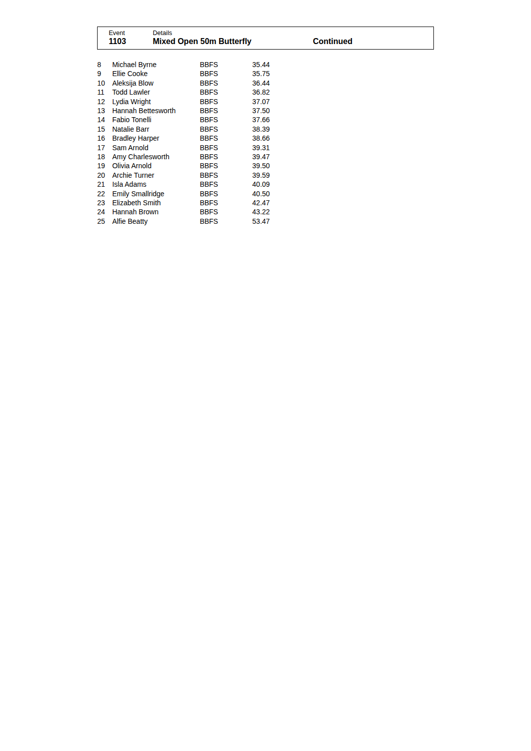Event 1103 Details Mixed Open 50m Butterfly Continued
| 8 | Michael Byrne | BBFS | 35.44 |
| 9 | Ellie Cooke | BBFS | 35.75 |
| 10 | Aleksija Blow | BBFS | 36.44 |
| 11 | Todd Lawler | BBFS | 36.82 |
| 12 | Lydia Wright | BBFS | 37.07 |
| 13 | Hannah Bettesworth | BBFS | 37.50 |
| 14 | Fabio Tonelli | BBFS | 37.66 |
| 15 | Natalie Barr | BBFS | 38.39 |
| 16 | Bradley Harper | BBFS | 38.66 |
| 17 | Sam Arnold | BBFS | 39.31 |
| 18 | Amy Charlesworth | BBFS | 39.47 |
| 19 | Olivia Arnold | BBFS | 39.50 |
| 20 | Archie Turner | BBFS | 39.59 |
| 21 | Isla Adams | BBFS | 40.09 |
| 22 | Emily Smallridge | BBFS | 40.50 |
| 23 | Elizabeth Smith | BBFS | 42.47 |
| 24 | Hannah Brown | BBFS | 43.22 |
| 25 | Alfie Beatty | BBFS | 53.47 |